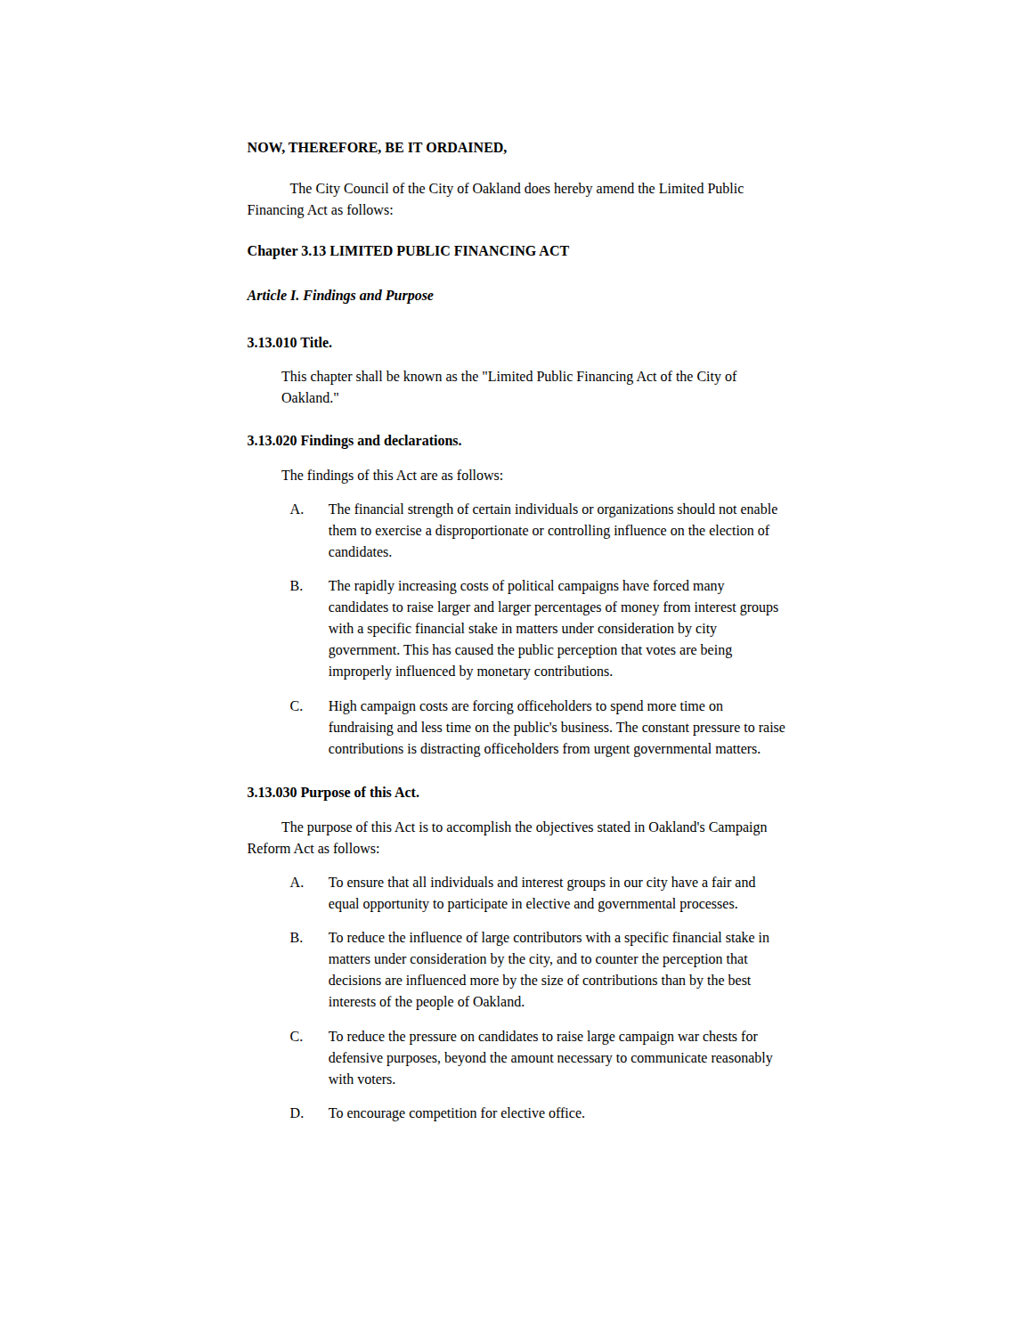NOW, THEREFORE, BE IT ORDAINED,
The City Council of the City of Oakland does hereby amend the Limited Public Financing Act as follows:
Chapter 3.13 LIMITED PUBLIC FINANCING ACT
Article I. Findings and Purpose
3.13.010 Title.
This chapter shall be known as the "Limited Public Financing Act of the City of Oakland."
3.13.020 Findings and declarations.
The findings of this Act are as follows:
A. The financial strength of certain individuals or organizations should not enable them to exercise a disproportionate or controlling influence on the election of candidates.
B. The rapidly increasing costs of political campaigns have forced many candidates to raise larger and larger percentages of money from interest groups with a specific financial stake in matters under consideration by city government. This has caused the public perception that votes are being improperly influenced by monetary contributions.
C. High campaign costs are forcing officeholders to spend more time on fundraising and less time on the public's business. The constant pressure to raise contributions is distracting officeholders from urgent governmental matters.
3.13.030 Purpose of this Act.
The purpose of this Act is to accomplish the objectives stated in Oakland's Campaign Reform Act as follows:
A. To ensure that all individuals and interest groups in our city have a fair and equal opportunity to participate in elective and governmental processes.
B. To reduce the influence of large contributors with a specific financial stake in matters under consideration by the city, and to counter the perception that decisions are influenced more by the size of contributions than by the best interests of the people of Oakland.
C. To reduce the pressure on candidates to raise large campaign war chests for defensive purposes, beyond the amount necessary to communicate reasonably with voters.
D. To encourage competition for elective office.